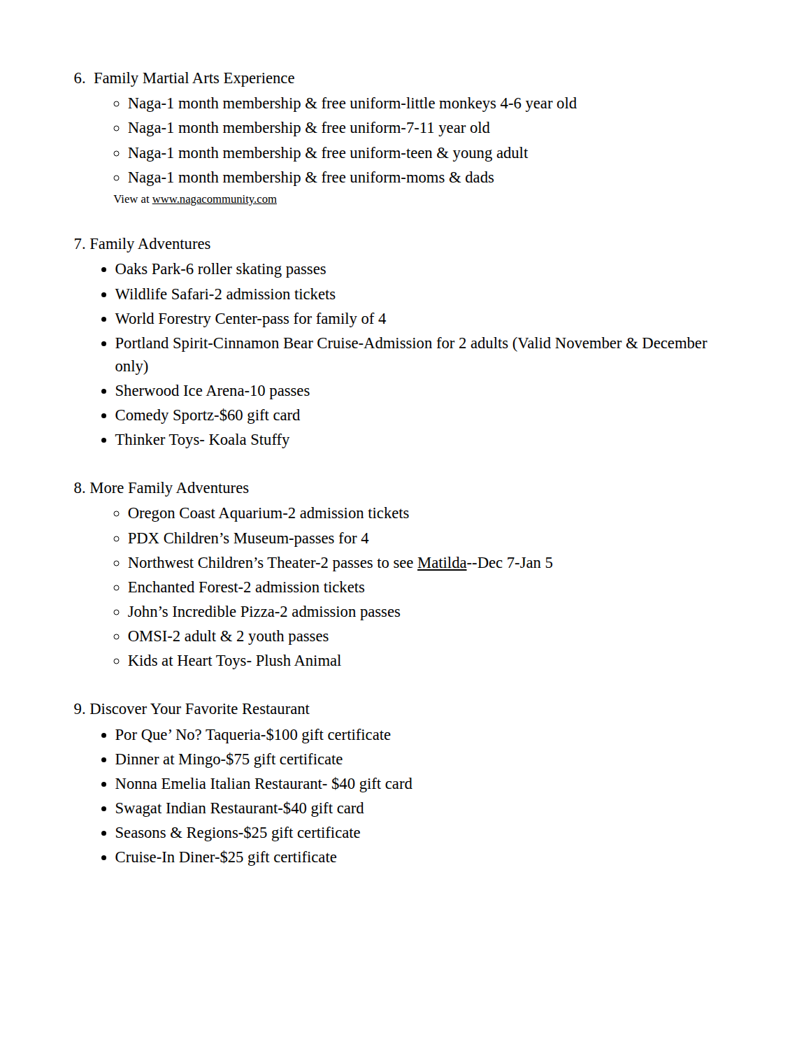6. Family Martial Arts Experience
Naga-1 month membership & free uniform-little monkeys 4-6 year old
Naga-1 month membership & free uniform-7-11 year old
Naga-1 month membership & free uniform-teen & young adult
Naga-1 month membership & free uniform-moms & dads
View at www.nagacommunity.com
7. Family Adventures
Oaks Park-6 roller skating passes
Wildlife Safari-2 admission tickets
World Forestry Center-pass for family of 4
Portland Spirit-Cinnamon Bear Cruise-Admission for 2 adults (Valid November & December only)
Sherwood Ice Arena-10 passes
Comedy Sportz-$60 gift card
Thinker Toys- Koala Stuffy
8. More Family Adventures
Oregon Coast Aquarium-2 admission tickets
PDX Children’s Museum-passes for 4
Northwest Children’s Theater-2 passes to see Matilda--Dec 7-Jan 5
Enchanted Forest-2 admission tickets
John’s Incredible Pizza-2 admission passes
OMSI-2 adult & 2 youth passes
Kids at Heart Toys- Plush Animal
9. Discover Your Favorite Restaurant
Por Que’ No? Taqueria-$100 gift certificate
Dinner at Mingo-$75 gift certificate
Nonna Emelia Italian Restaurant- $40 gift card
Swagat Indian Restaurant-$40 gift card
Seasons & Regions-$25 gift certificate
Cruise-In Diner-$25 gift certificate